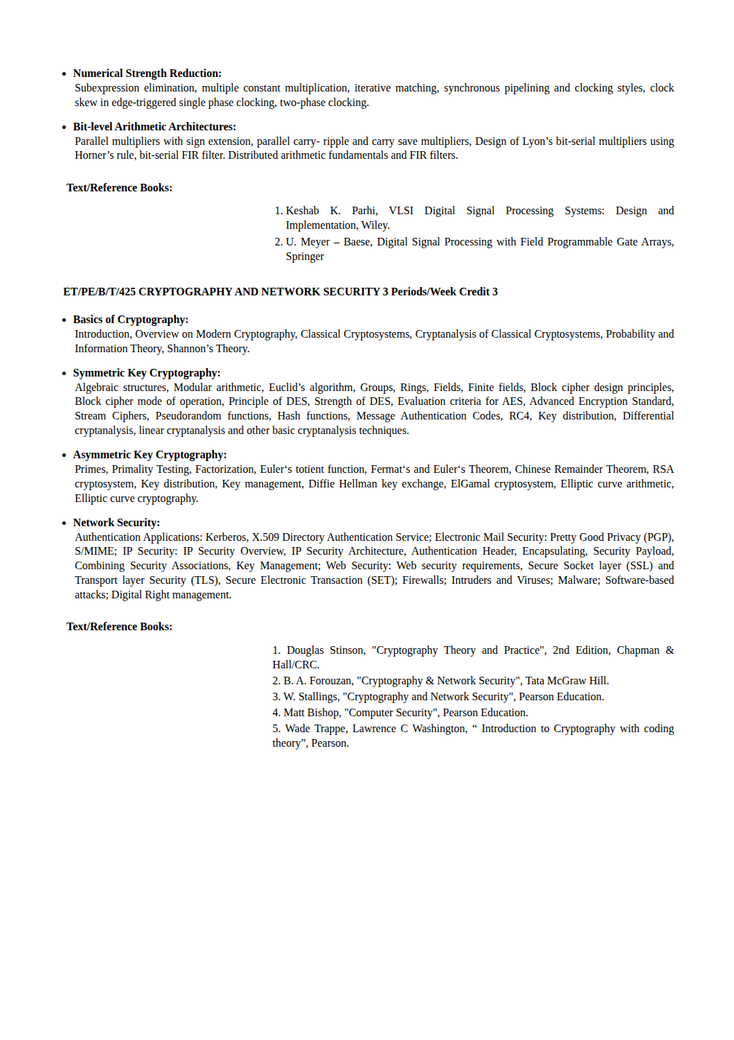Numerical Strength Reduction: Subexpression elimination, multiple constant multiplication, iterative matching, synchronous pipelining and clocking styles, clock skew in edge-triggered single phase clocking, two-phase clocking.
Bit-level Arithmetic Architectures: Parallel multipliers with sign extension, parallel carry- ripple and carry save multipliers, Design of Lyon’s bit-serial multipliers using Horner’s rule, bit-serial FIR filter. Distributed arithmetic fundamentals and FIR filters.
Text/Reference Books:
Keshab K. Parhi, VLSI Digital Signal Processing Systems: Design and Implementation, Wiley.
U. Meyer – Baese, Digital Signal Processing with Field Programmable Gate Arrays, Springer
ET/PE/B/T/425 CRYPTOGRAPHY AND NETWORK SECURITY 3 Periods/Week Credit 3
Basics of Cryptography: Introduction, Overview on Modern Cryptography, Classical Cryptosystems, Cryptanalysis of Classical Cryptosystems, Probability and Information Theory, Shannon’s Theory.
Symmetric Key Cryptography: Algebraic structures, Modular arithmetic, Euclid’s algorithm, Groups, Rings, Fields, Finite fields, Block cipher design principles, Block cipher mode of operation, Principle of DES, Strength of DES, Evaluation criteria for AES, Advanced Encryption Standard, Stream Ciphers, Pseudorandom functions, Hash functions, Message Authentication Codes, RC4, Key distribution, Differential cryptanalysis, linear cryptanalysis and other basic cryptanalysis techniques.
Asymmetric Key Cryptography: Primes, Primality Testing, Factorization, Euler‘s totient function, Fermat‘s and Euler‘s Theorem, Chinese Remainder Theorem, RSA cryptosystem, Key distribution, Key management, Diffie Hellman key exchange, ElGamal cryptosystem, Elliptic curve arithmetic, Elliptic curve cryptography.
Network Security: Authentication Applications: Kerberos, X.509 Directory Authentication Service; Electronic Mail Security: Pretty Good Privacy (PGP), S/MIME; IP Security: IP Security Overview, IP Security Architecture, Authentication Header, Encapsulating, Security Payload, Combining Security Associations, Key Management; Web Security: Web security requirements, Secure Socket layer (SSL) and Transport layer Security (TLS), Secure Electronic Transaction (SET); Firewalls; Intruders and Viruses; Malware; Software-based attacks; Digital Right management.
Text/Reference Books:
1. Douglas Stinson, "Cryptography Theory and Practice", 2nd Edition, Chapman & Hall/CRC.
2. B. A. Forouzan, "Cryptography & Network Security", Tata McGraw Hill.
3. W. Stallings, "Cryptography and Network Security", Pearson Education.
4. Matt Bishop, "Computer Security", Pearson Education.
5. Wade Trappe, Lawrence C Washington, “ Introduction to Cryptography with coding theory”, Pearson.